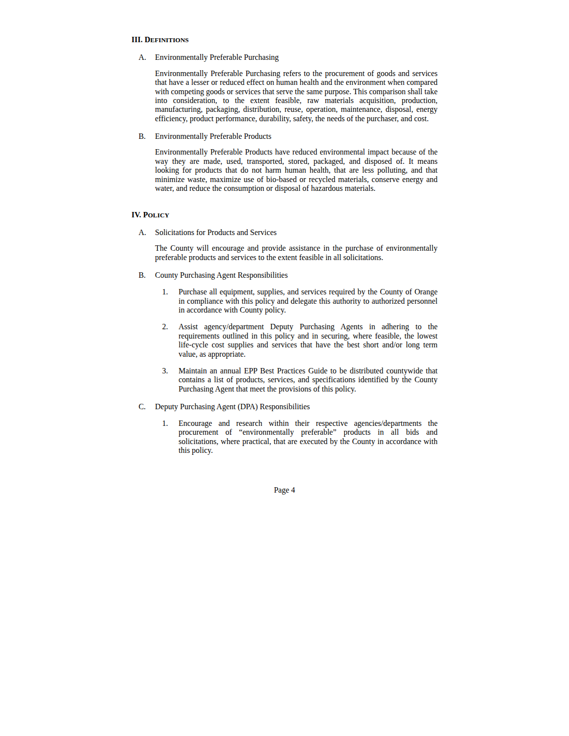III. DEFINITIONS
A. Environmentally Preferable Purchasing
Environmentally Preferable Purchasing refers to the procurement of goods and services that have a lesser or reduced effect on human health and the environment when compared with competing goods or services that serve the same purpose. This comparison shall take into consideration, to the extent feasible, raw materials acquisition, production, manufacturing, packaging, distribution, reuse, operation, maintenance, disposal, energy efficiency, product performance, durability, safety, the needs of the purchaser, and cost.
B. Environmentally Preferable Products
Environmentally Preferable Products have reduced environmental impact because of the way they are made, used, transported, stored, packaged, and disposed of. It means looking for products that do not harm human health, that are less polluting, and that minimize waste, maximize use of bio-based or recycled materials, conserve energy and water, and reduce the consumption or disposal of hazardous materials.
IV. POLICY
A. Solicitations for Products and Services
The County will encourage and provide assistance in the purchase of environmentally preferable products and services to the extent feasible in all solicitations.
B. County Purchasing Agent Responsibilities
1. Purchase all equipment, supplies, and services required by the County of Orange in compliance with this policy and delegate this authority to authorized personnel in accordance with County policy.
2. Assist agency/department Deputy Purchasing Agents in adhering to the requirements outlined in this policy and in securing, where feasible, the lowest life-cycle cost supplies and services that have the best short and/or long term value, as appropriate.
3. Maintain an annual EPP Best Practices Guide to be distributed countywide that contains a list of products, services, and specifications identified by the County Purchasing Agent that meet the provisions of this policy.
C. Deputy Purchasing Agent (DPA) Responsibilities
1. Encourage and research within their respective agencies/departments the procurement of “environmentally preferable” products in all bids and solicitations, where practical, that are executed by the County in accordance with this policy.
Page 4